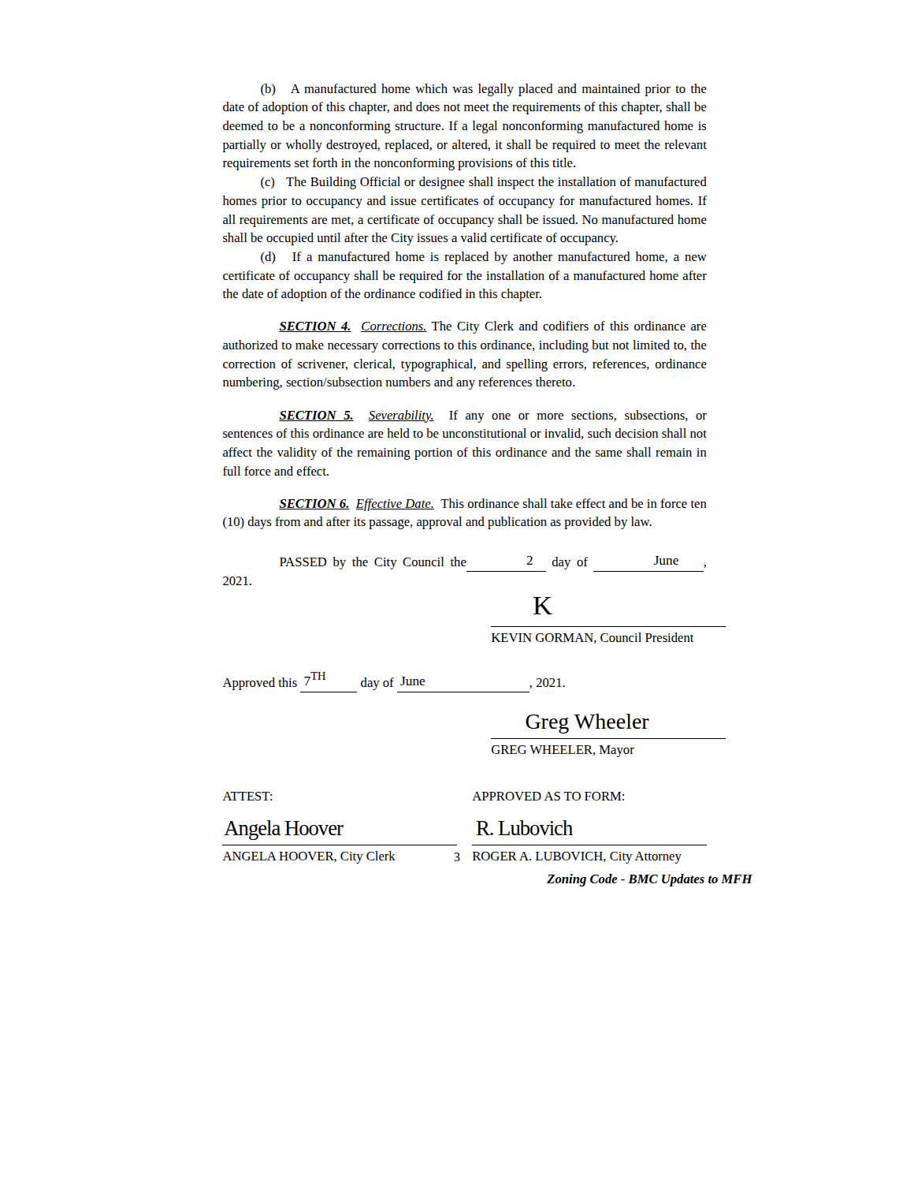(b) A manufactured home which was legally placed and maintained prior to the date of adoption of this chapter, and does not meet the requirements of this chapter, shall be deemed to be a nonconforming structure. If a legal nonconforming manufactured home is partially or wholly destroyed, replaced, or altered, it shall be required to meet the relevant requirements set forth in the nonconforming provisions of this title.
(c) The Building Official or designee shall inspect the installation of manufactured homes prior to occupancy and issue certificates of occupancy for manufactured homes. If all requirements are met, a certificate of occupancy shall be issued. No manufactured home shall be occupied until after the City issues a valid certificate of occupancy.
(d) If a manufactured home is replaced by another manufactured home, a new certificate of occupancy shall be required for the installation of a manufactured home after the date of adoption of the ordinance codified in this chapter.
SECTION 4. Corrections. The City Clerk and codifiers of this ordinance are authorized to make necessary corrections to this ordinance, including but not limited to, the correction of scrivener, clerical, typographical, and spelling errors, references, ordinance numbering, section/subsection numbers and any references thereto.
SECTION 5. Severability. If any one or more sections, subsections, or sentences of this ordinance are held to be unconstitutional or invalid, such decision shall not affect the validity of the remaining portion of this ordinance and the same shall remain in full force and effect.
SECTION 6. Effective Date. This ordinance shall take effect and be in force ten (10) days from and after its passage, approval and publication as provided by law.
PASSED by the City Council the 2 day of June , 2021.
K
KEVIN GORMAN, Council President
Approved this 7TH day of June , 2021.
Greg Wheeler
GREG WHEELER, Mayor
ATTEST:
Angela Hoover
ANGELA HOOVER, City Clerk
APPROVED AS TO FORM:
R. Lubovich
ROGER A. LUBOVICH, City Attorney
3
Zoning Code - BMC Updates to MFH